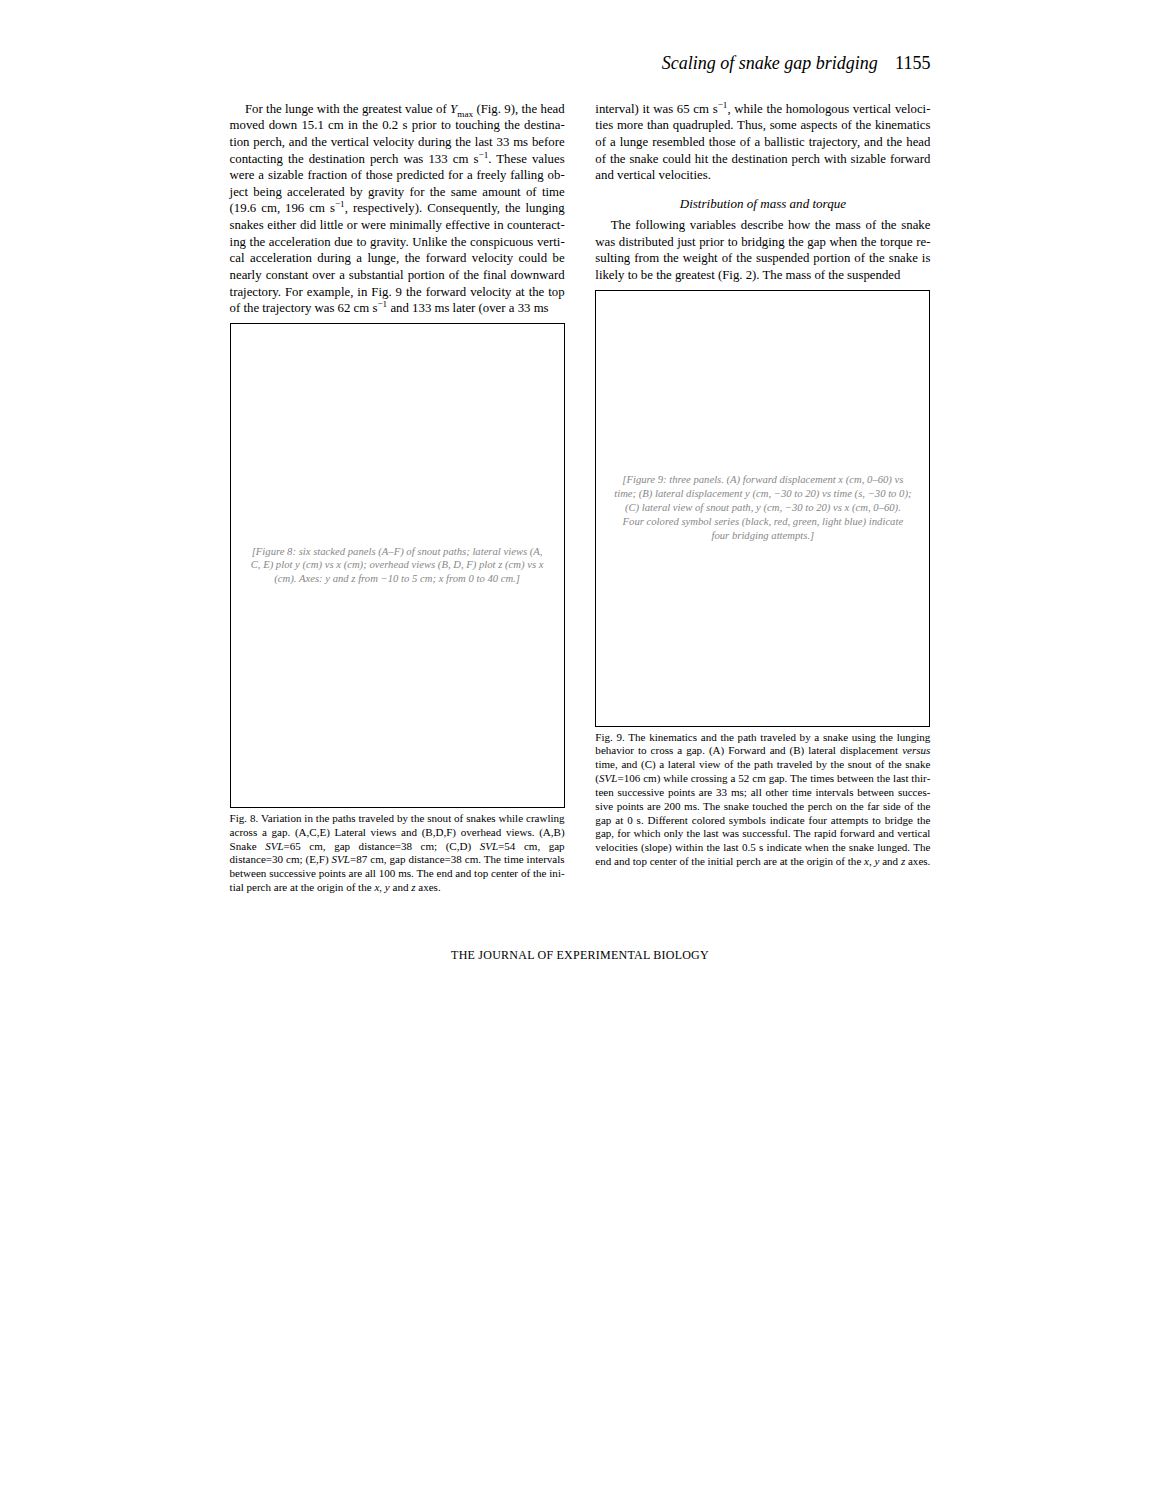Scaling of snake gap bridging 1155
For the lunge with the greatest value of Ymax (Fig. 9), the head moved down 15.1 cm in the 0.2 s prior to touching the destination perch, and the vertical velocity during the last 33 ms before contacting the destination perch was 133 cm s−1. These values were a sizable fraction of those predicted for a freely falling object being accelerated by gravity for the same amount of time (19.6 cm, 196 cm s−1, respectively). Consequently, the lunging snakes either did little or were minimally effective in counteracting the acceleration due to gravity. Unlike the conspicuous vertical acceleration during a lunge, the forward velocity could be nearly constant over a substantial portion of the final downward trajectory. For example, in Fig. 9 the forward velocity at the top of the trajectory was 62 cm s−1 and 133 ms later (over a 33 ms
[Figure 8: six stacked panels (A–F) of snout paths; lateral views (A, C, E) plot y (cm) vs x (cm); overhead views (B, D, F) plot z (cm) vs x (cm). Axes: y and z from −10 to 5 cm; x from 0 to 40 cm.]
Fig. 8. Variation in the paths traveled by the snout of snakes while crawling across a gap. (A,C,E) Lateral views and (B,D,F) overhead views. (A,B) Snake SVL=65 cm, gap distance=38 cm; (C,D) SVL=54 cm, gap distance=30 cm; (E,F) SVL=87 cm, gap distance=38 cm. The time intervals between successive points are all 100 ms. The end and top center of the initial perch are at the origin of the x, y and z axes.
interval) it was 65 cm s−1, while the homologous vertical velocities more than quadrupled. Thus, some aspects of the kinematics of a lunge resembled those of a ballistic trajectory, and the head of the snake could hit the destination perch with sizable forward and vertical velocities.
Distribution of mass and torque
The following variables describe how the mass of the snake was distributed just prior to bridging the gap when the torque resulting from the weight of the suspended portion of the snake is likely to be the greatest (Fig. 2). The mass of the suspended
[Figure 9: three panels. (A) forward displacement x (cm, 0–60) vs time; (B) lateral displacement y (cm, −30 to 20) vs time (s, −30 to 0); (C) lateral view of snout path, y (cm, −30 to 20) vs x (cm, 0–60). Four colored symbol series (black, red, green, light blue) indicate four bridging attempts.]
Fig. 9. The kinematics and the path traveled by a snake using the lunging behavior to cross a gap. (A) Forward and (B) lateral displacement versus time, and (C) a lateral view of the path traveled by the snout of the snake (SVL=106 cm) while crossing a 52 cm gap. The times between the last thirteen successive points are 33 ms; all other time intervals between successive points are 200 ms. The snake touched the perch on the far side of the gap at 0 s. Different colored symbols indicate four attempts to bridge the gap, for which only the last was successful. The rapid forward and vertical velocities (slope) within the last 0.5 s indicate when the snake lunged. The end and top center of the initial perch are at the origin of the x, y and z axes.
THE JOURNAL OF EXPERIMENTAL BIOLOGY